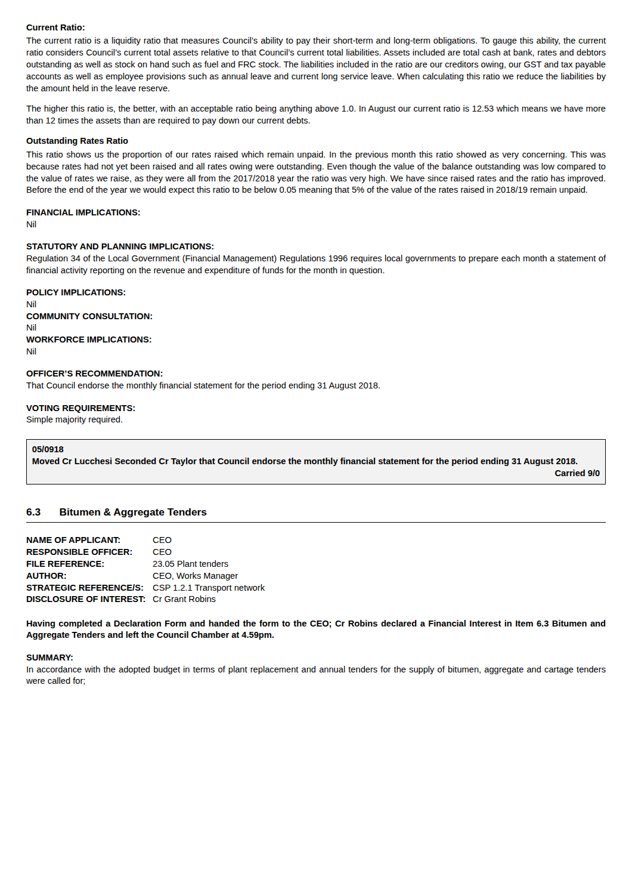Current Ratio:
The current ratio is a liquidity ratio that measures Council’s ability to pay their short-term and long-term obligations. To gauge this ability, the current ratio considers Council’s current total assets relative to that Council’s current total liabilities. Assets included are total cash at bank, rates and debtors outstanding as well as stock on hand such as fuel and FRC stock. The liabilities included in the ratio are our creditors owing, our GST and tax payable accounts as well as employee provisions such as annual leave and current long service leave. When calculating this ratio we reduce the liabilities by the amount held in the leave reserve.
The higher this ratio is, the better, with an acceptable ratio being anything above 1.0. In August our current ratio is 12.53 which means we have more than 12 times the assets than are required to pay down our current debts.
Outstanding Rates Ratio
This ratio shows us the proportion of our rates raised which remain unpaid. In the previous month this ratio showed as very concerning. This was because rates had not yet been raised and all rates owing were outstanding. Even though the value of the balance outstanding was low compared to the value of rates we raise, as they were all from the 2017/2018 year the ratio was very high. We have since raised rates and the ratio has improved. Before the end of the year we would expect this ratio to be below 0.05 meaning that 5% of the value of the rates raised in 2018/19 remain unpaid.
FINANCIAL IMPLICATIONS:
Nil
STATUTORY AND PLANNING IMPLICATIONS:
Regulation 34 of the Local Government (Financial Management) Regulations 1996 requires local governments to prepare each month a statement of financial activity reporting on the revenue and expenditure of funds for the month in question.
POLICY IMPLICATIONS:
Nil
COMMUNITY CONSULTATION:
Nil
WORKFORCE IMPLICATIONS:
Nil
OFFICER’S RECOMMENDATION:
That Council endorse the monthly financial statement for the period ending 31 August 2018.
VOTING REQUIREMENTS:
Simple majority required.
05/0918
Moved Cr Lucchesi Seconded Cr Taylor that Council endorse the monthly financial statement for the period ending 31 August 2018.
Carried 9/0
6.3 Bitumen & Aggregate Tenders
| NAME OF APPLICANT: | CEO |
| RESPONSIBLE OFFICER: | CEO |
| FILE REFERENCE: | 23.05 Plant tenders |
| AUTHOR: | CEO, Works Manager |
| STRATEGIC REFERENCE/S: | CSP 1.2.1 Transport network |
| DISCLOSURE OF INTEREST: | Cr Grant Robins |
Having completed a Declaration Form and handed the form to the CEO; Cr Robins declared a Financial Interest in Item 6.3 Bitumen and Aggregate Tenders and left the Council Chamber at 4.59pm.
SUMMARY:
In accordance with the adopted budget in terms of plant replacement and annual tenders for the supply of bitumen, aggregate and cartage tenders were called for;